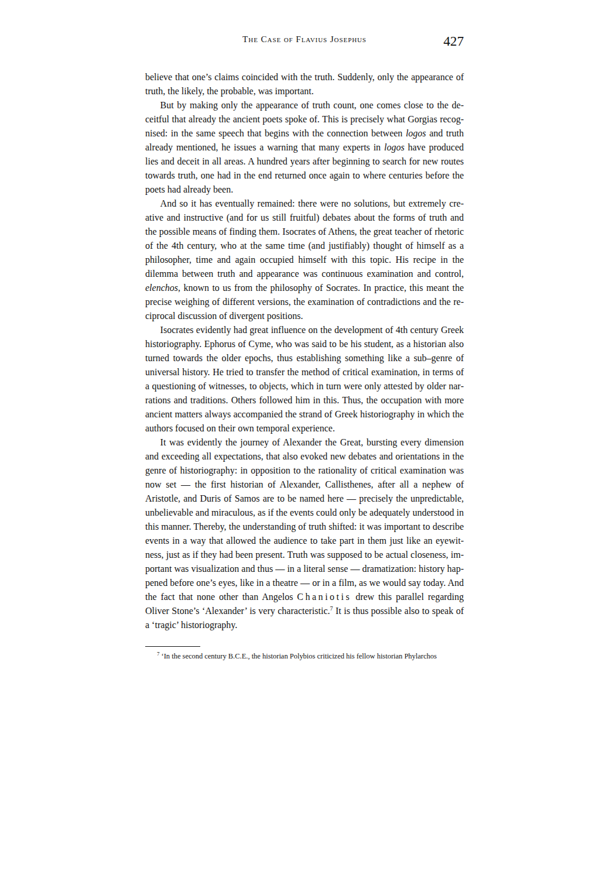The Case of Flavius Josephus 427
believe that one’s claims coincided with the truth. Suddenly, only the appearance of truth, the likely, the probable, was important.
But by making only the appearance of truth count, one comes close to the deceitful that already the ancient poets spoke of. This is precisely what Gorgias recognised: in the same speech that begins with the connection between logos and truth already mentioned, he issues a warning that many experts in logos have produced lies and deceit in all areas. A hundred years after beginning to search for new routes towards truth, one had in the end returned once again to where centuries before the poets had already been.
And so it has eventually remained: there were no solutions, but extremely creative and instructive (and for us still fruitful) debates about the forms of truth and the possible means of finding them. Isocrates of Athens, the great teacher of rhetoric of the 4th century, who at the same time (and justifiably) thought of himself as a philosopher, time and again occupied himself with this topic. His recipe in the dilemma between truth and appearance was continuous examination and control, elenchos, known to us from the philosophy of Socrates. In practice, this meant the precise weighing of different versions, the examination of contradictions and the reciprocal discussion of divergent positions.
Isocrates evidently had great influence on the development of 4th century Greek historiography. Ephorus of Cyme, who was said to be his student, as a historian also turned towards the older epochs, thus establishing something like a sub–genre of universal history. He tried to transfer the method of critical examination, in terms of a questioning of witnesses, to objects, which in turn were only attested by older narrations and traditions. Others followed him in this. Thus, the occupation with more ancient matters always accompanied the strand of Greek historiography in which the authors focused on their own temporal experience.
It was evidently the journey of Alexander the Great, bursting every dimension and exceeding all expectations, that also evoked new debates and orientations in the genre of historiography: in opposition to the rationality of critical examination was now set — the first historian of Alexander, Callisthenes, after all a nephew of Aristotle, and Duris of Samos are to be named here — precisely the unpredictable, unbelievable and miraculous, as if the events could only be adequately understood in this manner. Thereby, the understanding of truth shifted: it was important to describe events in a way that allowed the audience to take part in them just like an eyewitness, just as if they had been present. Truth was supposed to be actual closeness, important was visualization and thus — in a literal sense — dramatization: history happened before one’s eyes, like in a theatre — or in a film, as we would say today. And the fact that none other than Angelos Chaniotis drew this parallel regarding Oliver Stone’s ‘Alexander’ is very characteristic.7 It is thus possible also to speak of a ‘tragic’ historiography.
7 ‘In the second century B.C.E., the historian Polybios criticized his fellow historian Phylarchos